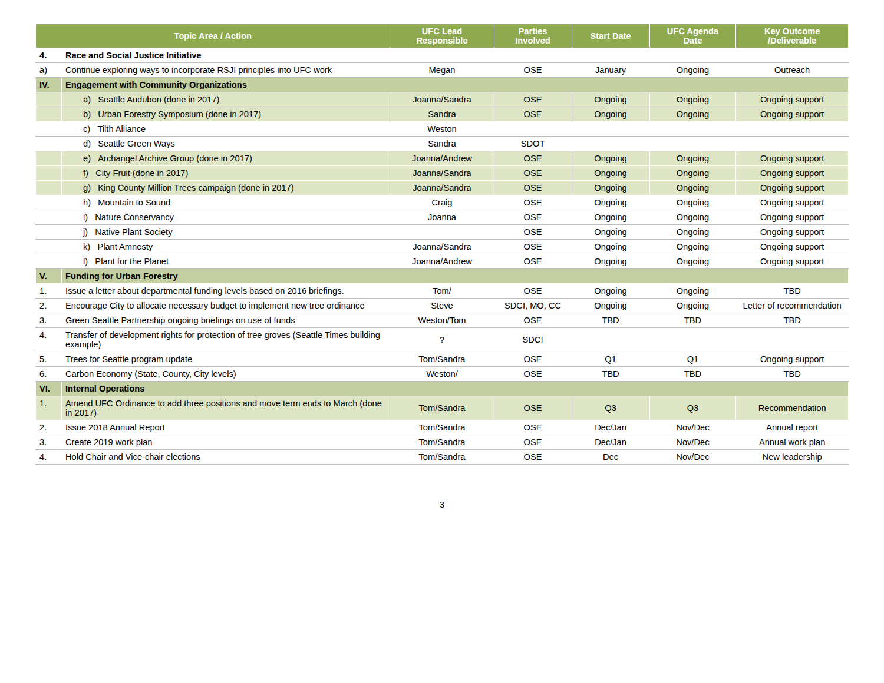| Topic Area / Action | UFC Lead Responsible | Parties Involved | Start Date | UFC Agenda Date | Key Outcome /Deliverable |
| --- | --- | --- | --- | --- | --- |
| 4. | Race and Social Justice Initiative |
| a) | Continue exploring ways to incorporate RSJI principles into UFC work | Megan | OSE | January | Ongoing | Outreach |
| IV. | Engagement with Community Organizations |
| | a) Seattle Audubon (done in 2017) | Joanna/Sandra | OSE | Ongoing | Ongoing | Ongoing support |
| | b) Urban Forestry Symposium (done in 2017) | Sandra | OSE | Ongoing | Ongoing | Ongoing support |
| | c) Tilth Alliance | Weston | | | | |
| | d) Seattle Green Ways | Sandra | SDOT | | | |
| | e) Archangel Archive Group (done in 2017) | Joanna/Andrew | OSE | Ongoing | Ongoing | Ongoing support |
| | f) City Fruit (done in 2017) | Joanna/Sandra | OSE | Ongoing | Ongoing | Ongoing support |
| | g) King County Million Trees campaign (done in 2017) | Joanna/Sandra | OSE | Ongoing | Ongoing | Ongoing support |
| | h) Mountain to Sound | Craig | OSE | Ongoing | Ongoing | Ongoing support |
| | i) Nature Conservancy | Joanna | OSE | Ongoing | Ongoing | Ongoing support |
| | j) Native Plant Society | | OSE | Ongoing | Ongoing | Ongoing support |
| | k) Plant Amnesty | Joanna/Sandra | OSE | Ongoing | Ongoing | Ongoing support |
| | l) Plant for the Planet | Joanna/Andrew | OSE | Ongoing | Ongoing | Ongoing support |
| V. | Funding for Urban Forestry |
| 1. | Issue a letter about departmental funding levels based on 2016 briefings. | Tom/ | OSE | Ongoing | Ongoing | TBD |
| 2. | Encourage City to allocate necessary budget to implement new tree ordinance | Steve | SDCI, MO, CC | Ongoing | Ongoing | Letter of recommendation |
| 3. | Green Seattle Partnership ongoing briefings on use of funds | Weston/Tom | OSE | TBD | TBD | TBD |
| 4. | Transfer of development rights for protection of tree groves (Seattle Times building example) | ? | SDCI | | | |
| 5. | Trees for Seattle program update | Tom/Sandra | OSE | Q1 | Q1 | Ongoing support |
| 6. | Carbon Economy (State, County, City levels) | Weston/ | OSE | TBD | TBD | TBD |
| VI. | Internal Operations |
| 1. | Amend UFC Ordinance to add three positions and move term ends to March (done in 2017) | Tom/Sandra | OSE | Q3 | Q3 | Recommendation |
| 2. | Issue 2018 Annual Report | Tom/Sandra | OSE | Dec/Jan | Nov/Dec | Annual report |
| 3. | Create 2019 work plan | Tom/Sandra | OSE | Dec/Jan | Nov/Dec | Annual work plan |
| 4. | Hold Chair and Vice-chair elections | Tom/Sandra | OSE | Dec | Nov/Dec | New leadership |
3